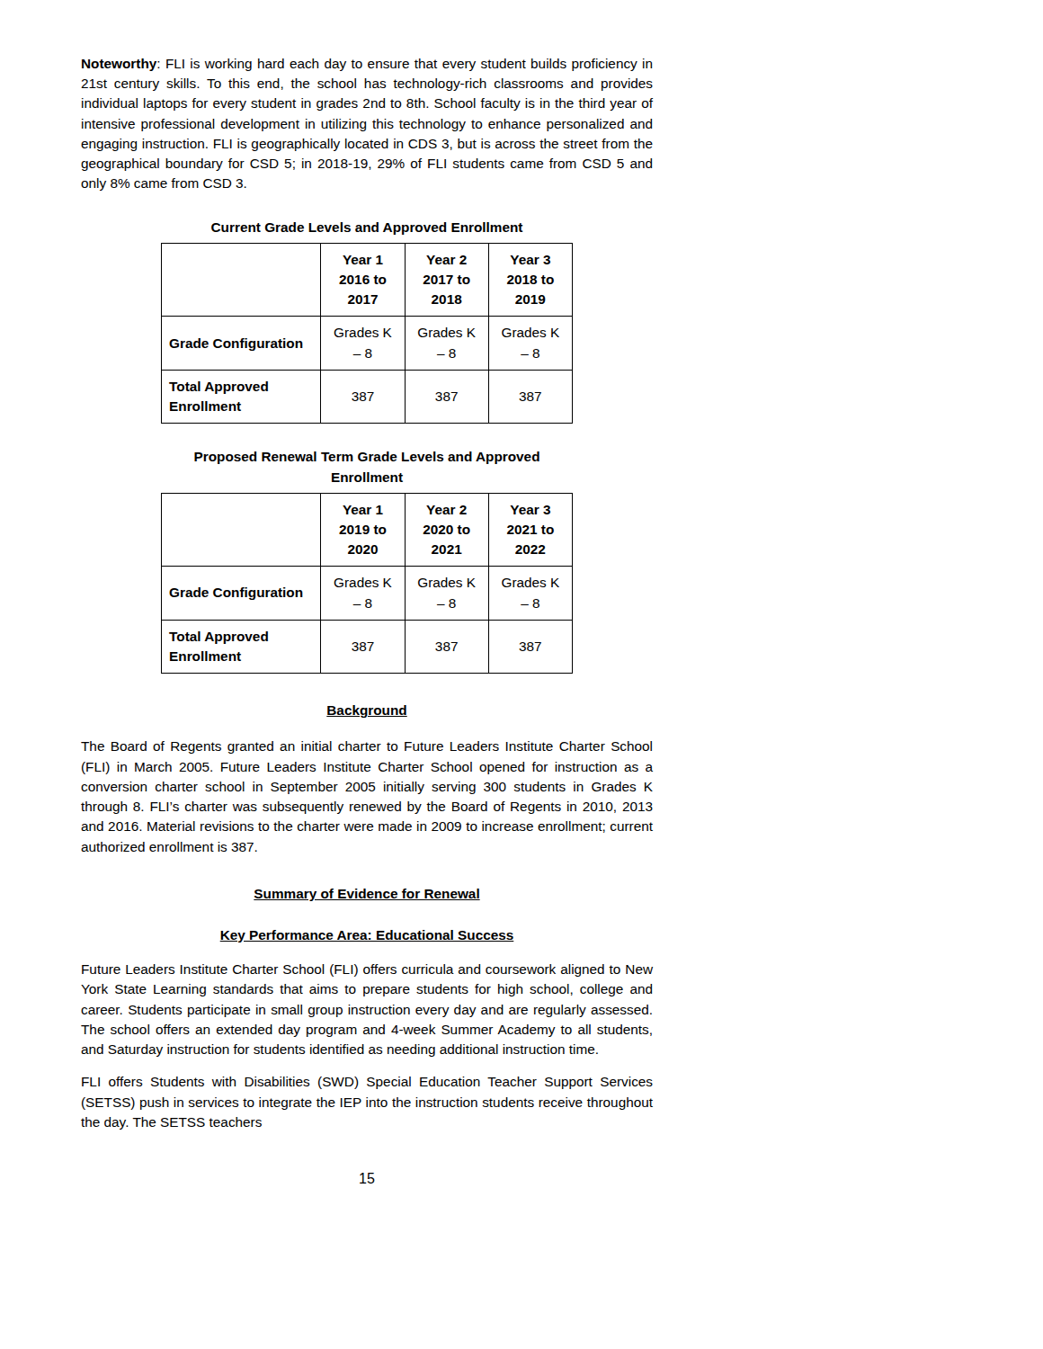Noteworthy: FLI is working hard each day to ensure that every student builds proficiency in 21st century skills. To this end, the school has technology-rich classrooms and provides individual laptops for every student in grades 2nd to 8th. School faculty is in the third year of intensive professional development in utilizing this technology to enhance personalized and engaging instruction. FLI is geographically located in CDS 3, but is across the street from the geographical boundary for CSD 5; in 2018-19, 29% of FLI students came from CSD 5 and only 8% came from CSD 3.
Current Grade Levels and Approved Enrollment
| | Year 1 2016 to 2017 | Year 2 2017 to 2018 | Year 3 2018 to 2019 |
| --- | --- | --- | --- |
| Grade Configuration | Grades K – 8 | Grades K – 8 | Grades K – 8 |
| Total Approved Enrollment | 387 | 387 | 387 |
Proposed Renewal Term Grade Levels and Approved Enrollment
| | Year 1 2019 to 2020 | Year 2 2020 to 2021 | Year 3 2021 to 2022 |
| --- | --- | --- | --- |
| Grade Configuration | Grades K – 8 | Grades K – 8 | Grades K – 8 |
| Total Approved Enrollment | 387 | 387 | 387 |
Background
The Board of Regents granted an initial charter to Future Leaders Institute Charter School (FLI) in March 2005. Future Leaders Institute Charter School opened for instruction as a conversion charter school in September 2005 initially serving 300 students in Grades K through 8. FLI’s charter was subsequently renewed by the Board of Regents in 2010, 2013 and 2016. Material revisions to the charter were made in 2009 to increase enrollment; current authorized enrollment is 387.
Summary of Evidence for Renewal
Key Performance Area: Educational Success
Future Leaders Institute Charter School (FLI) offers curricula and coursework aligned to New York State Learning standards that aims to prepare students for high school, college and career. Students participate in small group instruction every day and are regularly assessed. The school offers an extended day program and 4-week Summer Academy to all students, and Saturday instruction for students identified as needing additional instruction time.
FLI offers Students with Disabilities (SWD) Special Education Teacher Support Services (SETSS) push in services to integrate the IEP into the instruction students receive throughout the day. The SETSS teachers
15